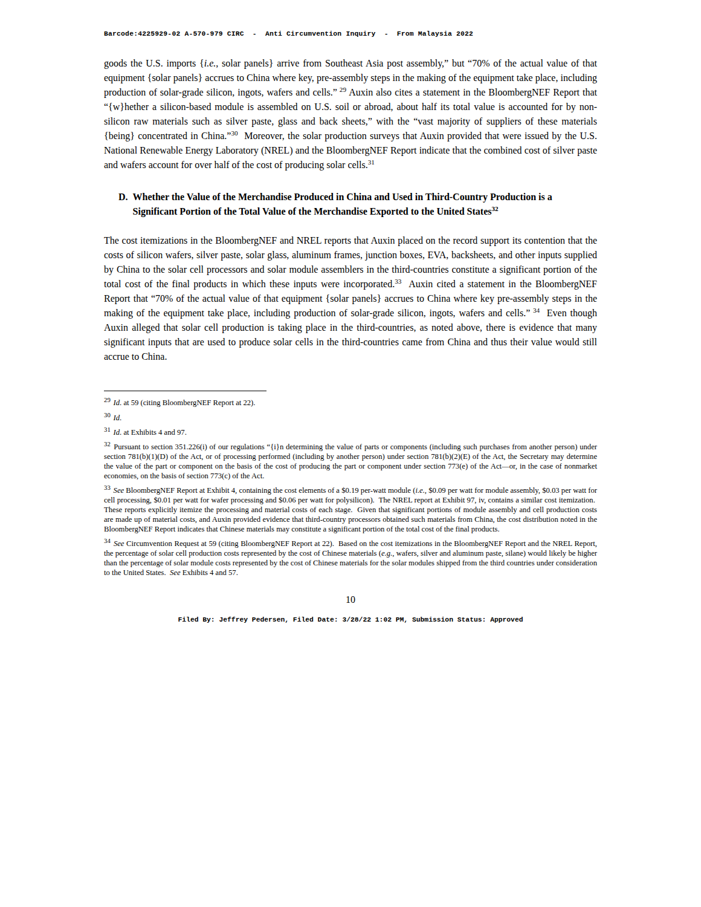Barcode:4225929-02 A-570-979 CIRC - Anti Circumvention Inquiry - From Malaysia 2022
goods the U.S. imports {i.e., solar panels} arrive from Southeast Asia post assembly,” but “70% of the actual value of that equipment {solar panels} accrues to China where key, pre-assembly steps in the making of the equipment take place, including production of solar-grade silicon, ingots, wafers and cells.” 29 Auxin also cites a statement in the BloombergNEF Report that “{w}hether a silicon-based module is assembled on U.S. soil or abroad, about half its total value is accounted for by non-silicon raw materials such as silver paste, glass and back sheets,” with the “vast majority of suppliers of these materials {being} concentrated in China.”30 Moreover, the solar production surveys that Auxin provided that were issued by the U.S. National Renewable Energy Laboratory (NREL) and the BloombergNEF Report indicate that the combined cost of silver paste and wafers account for over half of the cost of producing solar cells.31
D. Whether the Value of the Merchandise Produced in China and Used in Third-Country Production is a Significant Portion of the Total Value of the Merchandise Exported to the United States32
The cost itemizations in the BloombergNEF and NREL reports that Auxin placed on the record support its contention that the costs of silicon wafers, silver paste, solar glass, aluminum frames, junction boxes, EVA, backsheets, and other inputs supplied by China to the solar cell processors and solar module assemblers in the third-countries constitute a significant portion of the total cost of the final products in which these inputs were incorporated.33 Auxin cited a statement in the BloombergNEF Report that “70% of the actual value of that equipment {solar panels} accrues to China where key pre-assembly steps in the making of the equipment take place, including production of solar-grade silicon, ingots, wafers and cells.” 34 Even though Auxin alleged that solar cell production is taking place in the third-countries, as noted above, there is evidence that many significant inputs that are used to produce solar cells in the third-countries came from China and thus their value would still accrue to China.
29 Id. at 59 (citing BloombergNEF Report at 22).
30 Id.
31 Id. at Exhibits 4 and 97.
32 Pursuant to section 351.226(i) of our regulations “{i}n determining the value of parts or components (including such purchases from another person) under section 781(b)(1)(D) of the Act, or of processing performed (including by another person) under section 781(b)(2)(E) of the Act, the Secretary may determine the value of the part or component on the basis of the cost of producing the part or component under section 773(e) of the Act—or, in the case of nonmarket economies, on the basis of section 773(c) of the Act.
33 See BloombergNEF Report at Exhibit 4, containing the cost elements of a $0.19 per-watt module (i.e., $0.09 per watt for module assembly, $0.03 per watt for cell processing, $0.01 per watt for wafer processing and $0.06 per watt for polysilicon). The NREL report at Exhibit 97, iv, contains a similar cost itemization. These reports explicitly itemize the processing and material costs of each stage. Given that significant portions of module assembly and cell production costs are made up of material costs, and Auxin provided evidence that third-country processors obtained such materials from China, the cost distribution noted in the BloombergNEF Report indicates that Chinese materials may constitute a significant portion of the total cost of the final products.
34 See Circumvention Request at 59 (citing BloombergNEF Report at 22). Based on the cost itemizations in the BloombergNEF Report and the NREL Report, the percentage of solar cell production costs represented by the cost of Chinese materials (e.g., wafers, silver and aluminum paste, silane) would likely be higher than the percentage of solar module costs represented by the cost of Chinese materials for the solar modules shipped from the third countries under consideration to the United States. See Exhibits 4 and 57.
10
Filed By: Jeffrey Pedersen, Filed Date: 3/28/22 1:02 PM, Submission Status: Approved